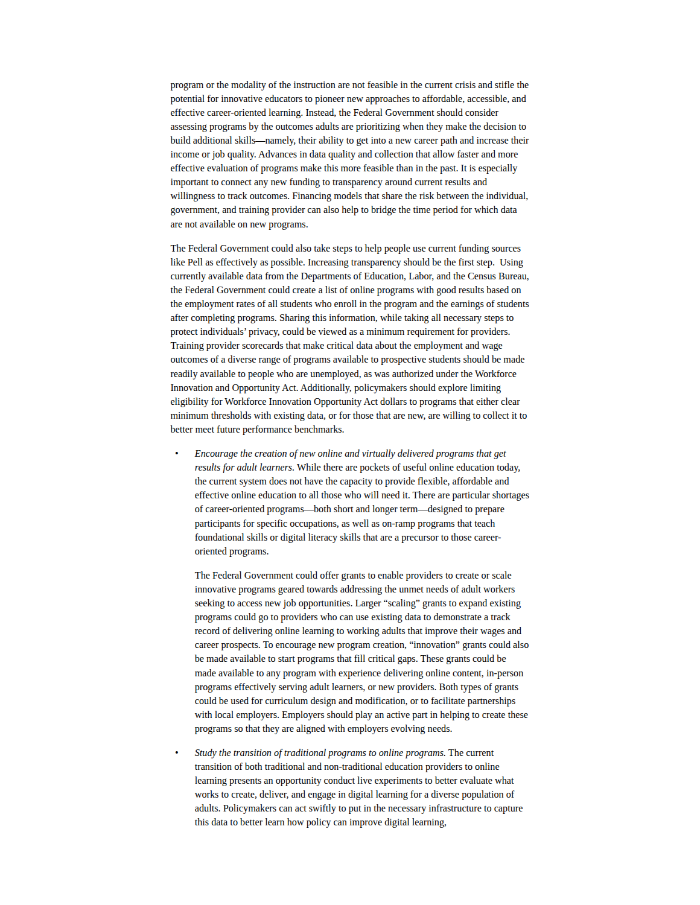program or the modality of the instruction are not feasible in the current crisis and stifle the potential for innovative educators to pioneer new approaches to affordable, accessible, and effective career-oriented learning. Instead, the Federal Government should consider assessing programs by the outcomes adults are prioritizing when they make the decision to build additional skills—namely, their ability to get into a new career path and increase their income or job quality. Advances in data quality and collection that allow faster and more effective evaluation of programs make this more feasible than in the past. It is especially important to connect any new funding to transparency around current results and willingness to track outcomes. Financing models that share the risk between the individual, government, and training provider can also help to bridge the time period for which data are not available on new programs.
The Federal Government could also take steps to help people use current funding sources like Pell as effectively as possible. Increasing transparency should be the first step. Using currently available data from the Departments of Education, Labor, and the Census Bureau, the Federal Government could create a list of online programs with good results based on the employment rates of all students who enroll in the program and the earnings of students after completing programs. Sharing this information, while taking all necessary steps to protect individuals’ privacy, could be viewed as a minimum requirement for providers. Training provider scorecards that make critical data about the employment and wage outcomes of a diverse range of programs available to prospective students should be made readily available to people who are unemployed, as was authorized under the Workforce Innovation and Opportunity Act. Additionally, policymakers should explore limiting eligibility for Workforce Innovation Opportunity Act dollars to programs that either clear minimum thresholds with existing data, or for those that are new, are willing to collect it to better meet future performance benchmarks.
Encourage the creation of new online and virtually delivered programs that get results for adult learners. While there are pockets of useful online education today, the current system does not have the capacity to provide flexible, affordable and effective online education to all those who will need it. There are particular shortages of career-oriented programs—both short and longer term—designed to prepare participants for specific occupations, as well as on-ramp programs that teach foundational skills or digital literacy skills that are a precursor to those career-oriented programs.
The Federal Government could offer grants to enable providers to create or scale innovative programs geared towards addressing the unmet needs of adult workers seeking to access new job opportunities. Larger “scaling” grants to expand existing programs could go to providers who can use existing data to demonstrate a track record of delivering online learning to working adults that improve their wages and career prospects. To encourage new program creation, “innovation” grants could also be made available to start programs that fill critical gaps. These grants could be made available to any program with experience delivering online content, in-person programs effectively serving adult learners, or new providers. Both types of grants could be used for curriculum design and modification, or to facilitate partnerships with local employers. Employers should play an active part in helping to create these programs so that they are aligned with employers evolving needs.
Study the transition of traditional programs to online programs. The current transition of both traditional and non-traditional education providers to online learning presents an opportunity conduct live experiments to better evaluate what works to create, deliver, and engage in digital learning for a diverse population of adults. Policymakers can act swiftly to put in the necessary infrastructure to capture this data to better learn how policy can improve digital learning,